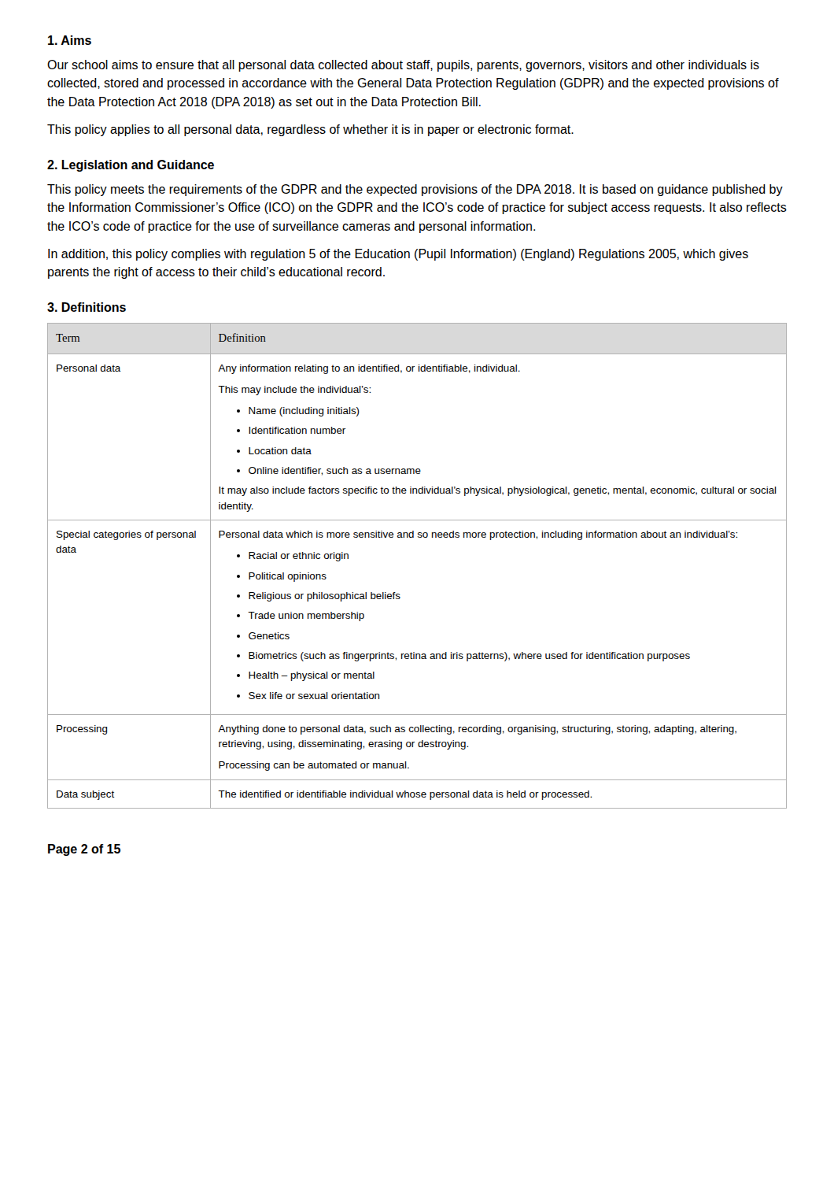1. Aims
Our school aims to ensure that all personal data collected about staff, pupils, parents, governors, visitors and other individuals is collected, stored and processed in accordance with the General Data Protection Regulation (GDPR) and the expected provisions of the Data Protection Act 2018 (DPA 2018) as set out in the Data Protection Bill.
This policy applies to all personal data, regardless of whether it is in paper or electronic format.
2. Legislation and Guidance
This policy meets the requirements of the GDPR and the expected provisions of the DPA 2018. It is based on guidance published by the Information Commissioner’s Office (ICO) on the GDPR and the ICO’s code of practice for subject access requests. It also reflects the ICO’s code of practice for the use of surveillance cameras and personal information.
In addition, this policy complies with regulation 5 of the Education (Pupil Information) (England) Regulations 2005, which gives parents the right of access to their child’s educational record.
3. Definitions
| Term | Definition |
| --- | --- |
| Personal data | Any information relating to an identified, or identifiable, individual. This may include the individual’s: Name (including initials) Identification number Location data Online identifier, such as a username It may also include factors specific to the individual’s physical, physiological, genetic, mental, economic, cultural or social identity. |
| Special categories of personal data | Personal data which is more sensitive and so needs more protection, including information about an individual’s: Racial or ethnic origin Political opinions Religious or philosophical beliefs Trade union membership Genetics Biometrics (such as fingerprints, retina and iris patterns), where used for identification purposes Health – physical or mental Sex life or sexual orientation |
| Processing | Anything done to personal data, such as collecting, recording, organising, structuring, storing, adapting, altering, retrieving, using, disseminating, erasing or destroying. Processing can be automated or manual. |
| Data subject | The identified or identifiable individual whose personal data is held or processed. |
Page 2 of 15